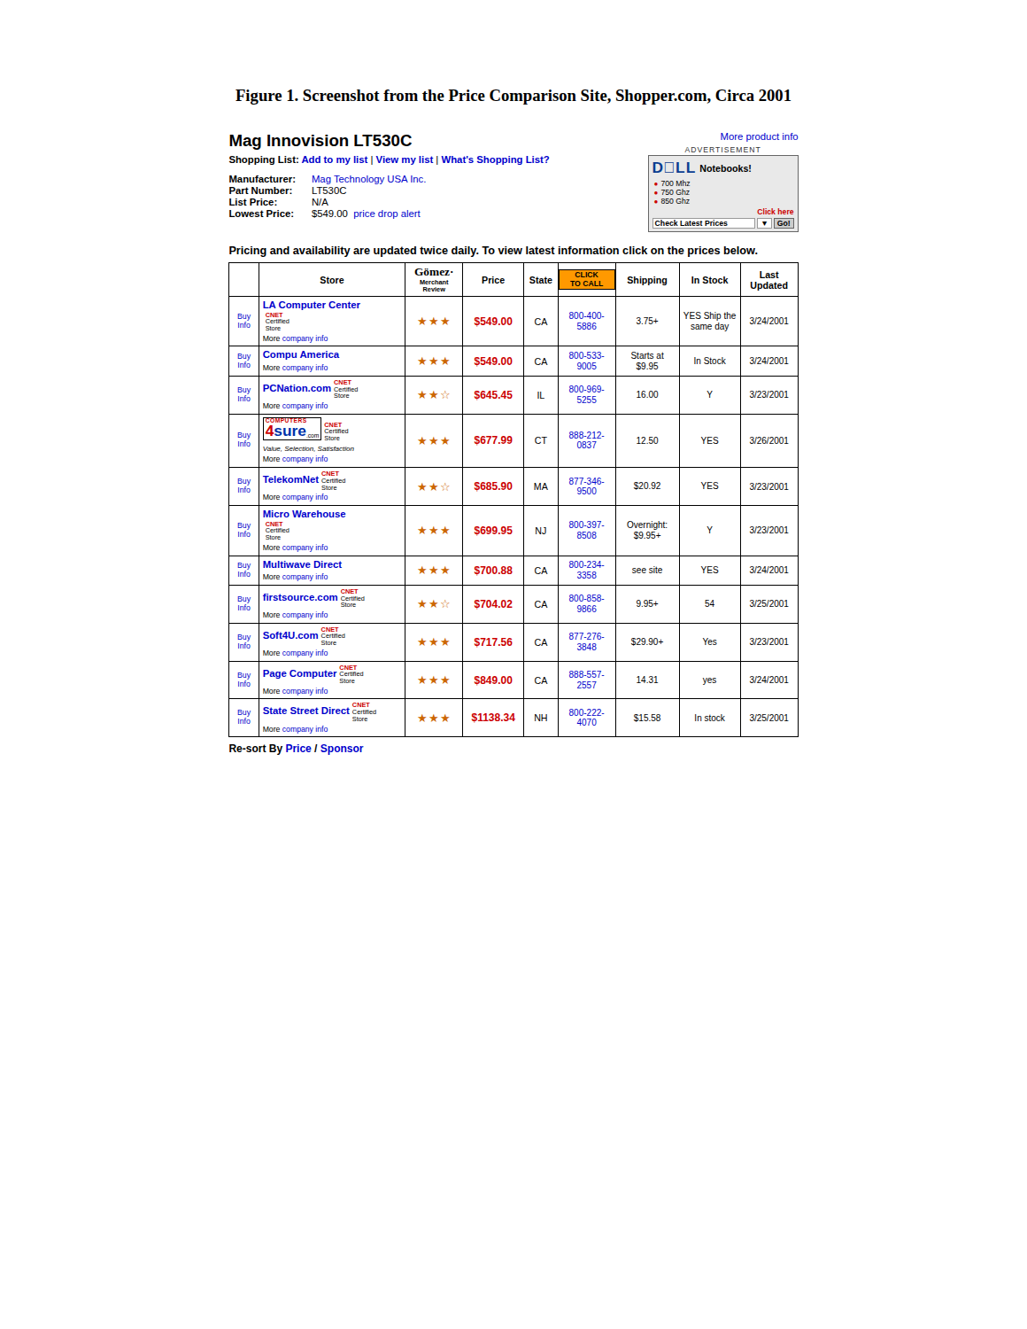Figure 1. Screenshot from the Price Comparison Site, Shopper.com, Circa 2001
Mag Innovision LT530C
Shopping List: Add to my list | View my list | What's Shopping List?
| Manufacturer: | Mag Technology USA Inc. |
| Part Number: | LT530C |
| List Price: | N/A |
| Lowest Price: | $549.00 price drop alert |
More product info
ADVERTISEMENT
D⃞LL Notebooks!
700 Mhz
750 Ghz
850 Ghz
Click here
Check Latest Prices ▼ Go!
Pricing and availability are updated twice daily. To view latest information click on the prices below.
| | Store | Gömez· Merchant Review | Price | State | CLICK TO CALL | Shipping | In Stock | Last Updated |
| --- | --- | --- | --- | --- | --- | --- | --- | --- |
| Buy Info | LA Computer Center CNET Certified Store More company info | ★★★ | $549.00 | CA | 800-400- 5886 | 3.75+ | YES Ship the same day | 3/24/2001 |
| Buy Info | Compu America More company info | ★★★ | $549.00 | CA | 800-533- 9005 | Starts at $9.95 | In Stock | 3/24/2001 |
| Buy Info | PCNation.com CNET Certified Store More company info | ★★☆ | $645.45 | IL | 800-969- 5255 | 16.00 | Y | 3/23/2001 |
| Buy Info | COMPUTERS 4 sure .com CNET Certified Store Value, Selection, Satisfaction More company info | ★★★ | $677.99 | CT | 888-212- 0837 | 12.50 | YES | 3/26/2001 |
| Buy Info | TelekomNet CNET Certified Store More company info | ★★☆ | $685.90 | MA | 877-346- 9500 | $20.92 | YES | 3/23/2001 |
| Buy Info | Micro Warehouse CNET Certified Store More company info | ★★★ | $699.95 | NJ | 800-397- 8508 | Overnight: $9.95+ | Y | 3/23/2001 |
| Buy Info | Multiwave Direct More company info | ★★★ | $700.88 | CA | 800-234- 3358 | see site | YES | 3/24/2001 |
| Buy Info | firstsource.com CNET Certified Store More company info | ★★☆ | $704.02 | CA | 800-858- 9866 | 9.95+ | 54 | 3/25/2001 |
| Buy Info | Soft4U.com CNET Certified Store More company info | ★★★ | $717.56 | CA | 877-276- 3848 | $29.90+ | Yes | 3/23/2001 |
| Buy Info | Page Computer CNET Certified Store More company info | ★★★ | $849.00 | CA | 888-557- 2557 | 14.31 | yes | 3/24/2001 |
| Buy Info | State Street Direct CNET Certified Store More company info | ★★★ | $1138.34 | NH | 800-222- 4070 | $15.58 | In stock | 3/25/2001 |
Re-sort By Price / Sponsor